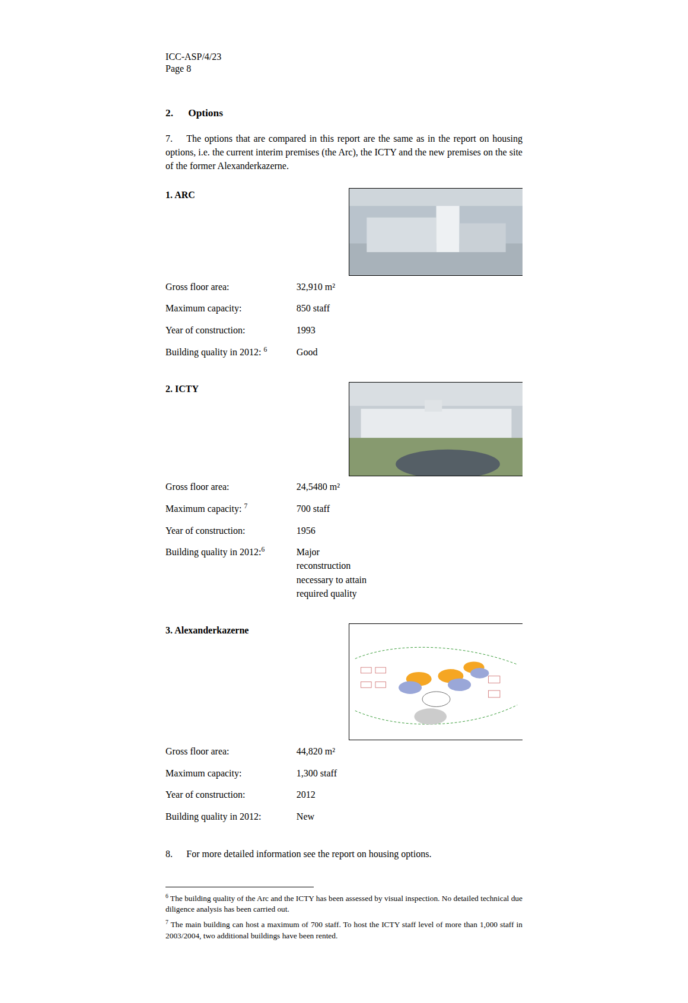ICC-ASP/4/23 Page 8
2. Options
7. The options that are compared in this report are the same as in the report on housing options, i.e. the current interim premises (the Arc), the ICTY and the new premises on the site of the former Alexanderkazerne.
1. ARC
| Gross floor area: | 32,910 m² |
| Maximum capacity: | 850 staff |
| Year of construction: | 1993 |
| Building quality in 2012: 6 | Good |
2. ICTY
| Gross floor area: | 24,5480 m² |
| Maximum capacity: 7 | 700 staff |
| Year of construction: | 1956 |
| Building quality in 2012: 6 | Major reconstruction necessary to attain required quality |
3. Alexanderkazerne
| Gross floor area: | 44,820 m² |
| Maximum capacity: | 1,300 staff |
| Year of construction: | 2012 |
| Building quality in 2012: | New |
8. For more detailed information see the report on housing options.
6 The building quality of the Arc and the ICTY has been assessed by visual inspection. No detailed technical due diligence analysis has been carried out.
7 The main building can host a maximum of 700 staff. To host the ICTY staff level of more than 1,000 staff in 2003/2004, two additional buildings have been rented.